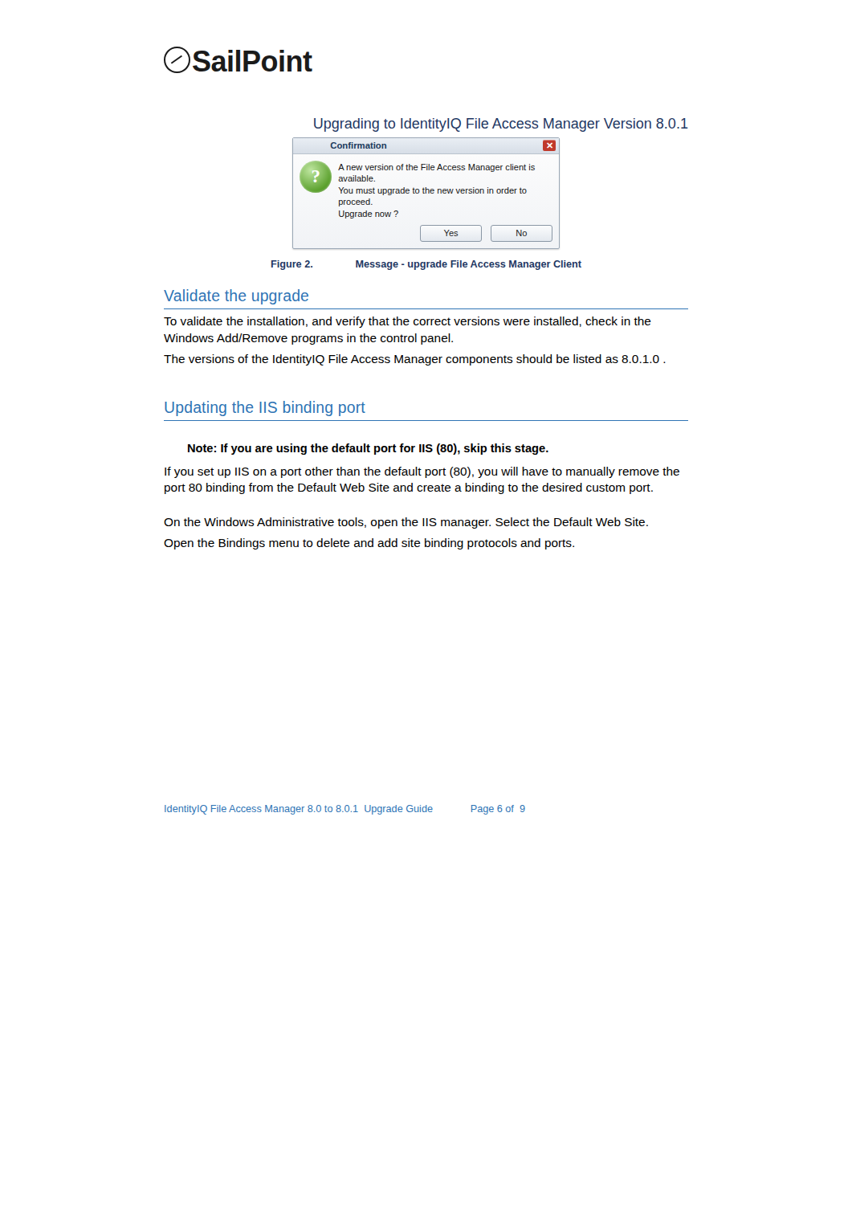SailPoint
Upgrading to IdentityIQ File Access Manager Version 8.0.1
Confirmation ✕
?
A new version of the File Access Manager client is available.
You must upgrade to the new version in order to proceed.
Upgrade now ?
Yes No
Figure 2. Message - upgrade File Access Manager Client
Validate the upgrade
To validate the installation, and verify that the correct versions were installed, check in the Windows Add/Remove programs in the control panel.
The versions of the IdentityIQ File Access Manager components should be listed as 8.0.1.0 .
Updating the IIS binding port
Note: If you are using the default port for IIS (80), skip this stage.
If you set up IIS on a port other than the default port (80), you will have to manually remove the port 80 binding from the Default Web Site and create a binding to the desired custom port.
On the Windows Administrative tools, open the IIS manager. Select the Default Web Site.
Open the Bindings menu to delete and add site binding protocols and ports.
IdentityIQ File Access Manager 8.0 to 8.0.1 Upgrade Guide Page 6 of 9